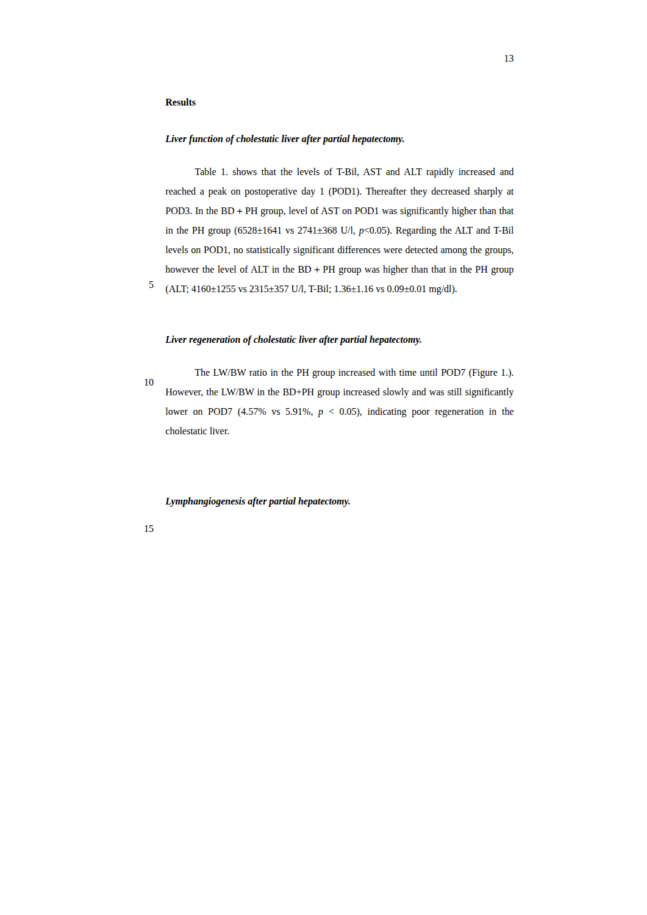13
5 10 15
Results
Liver function of cholestatic liver after partial hepatectomy.
Table 1. shows that the levels of T-Bil, AST and ALT rapidly increased and reached a peak on postoperative day 1 (POD1). Thereafter they decreased sharply at POD3. In the BD＋PH group, level of AST on POD1 was significantly higher than that in the PH group (6528±1641 vs 2741±368 U/l, p<0.05). Regarding the ALT and T-Bil levels on POD1, no statistically significant differences were detected among the groups, however the level of ALT in the BD＋PH group was higher than that in the PH group (ALT; 4160±1255 vs 2315±357 U/l, T-Bil; 1.36±1.16 vs 0.09±0.01 mg/dl).
Liver regeneration of cholestatic liver after partial hepatectomy.
The LW/BW ratio in the PH group increased with time until POD7 (Figure 1.). However, the LW/BW in the BD+PH group increased slowly and was still significantly lower on POD7 (4.57% vs 5.91%, p < 0.05), indicating poor regeneration in the cholestatic liver.
Lymphangiogenesis after partial hepatectomy.